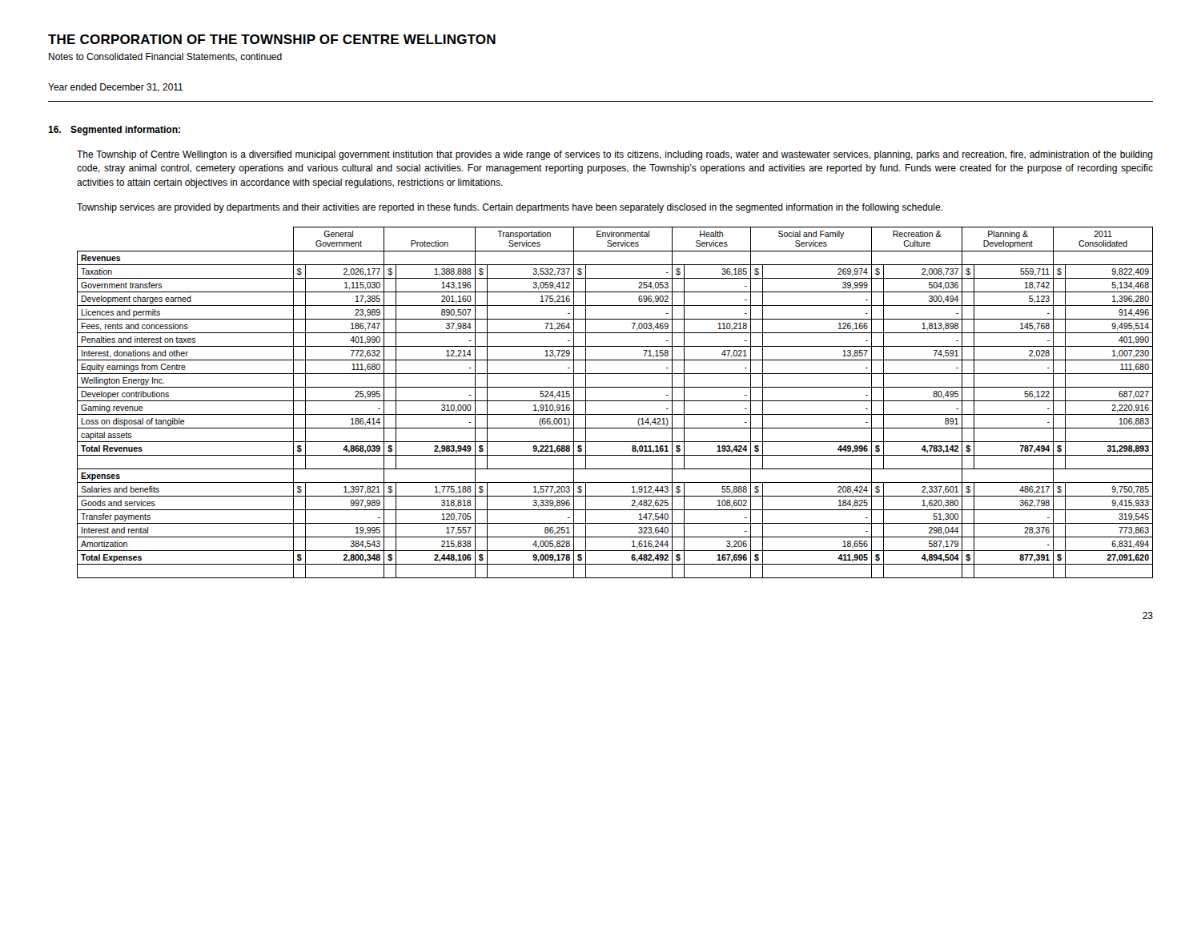THE CORPORATION OF THE TOWNSHIP OF CENTRE WELLINGTON
Notes to Consolidated Financial Statements, continued
Year ended December 31, 2011
16. Segmented information:
The Township of Centre Wellington is a diversified municipal government institution that provides a wide range of services to its citizens, including roads, water and wastewater services, planning, parks and recreation, fire, administration of the building code, stray animal control, cemetery operations and various cultural and social activities. For management reporting purposes, the Township’s operations and activities are reported by fund. Funds were created for the purpose of recording specific activities to attain certain objectives in accordance with special regulations, restrictions or limitations.
Township services are provided by departments and their activities are reported in these funds. Certain departments have been separately disclosed in the segmented information in the following schedule.
| | General Government | Protection | Transportation Services | Environmental Services | Health Services | Social and Family Services | Recreation & Culture | Planning & Development | 2011 Consolidated |
| --- | --- | --- | --- | --- | --- | --- | --- | --- | --- |
| Revenues | | | | | | | | | |
| Taxation | $ | 2,026,177 | $ | 1,388,888 | $ | 3,532,737 | $ | - | $ | 36,185 | $ | 269,974 | $ | 2,008,737 | $ | 559,711 | $ | 9,822,409 |
| Government transfers | | 1,115,030 | | 143,196 | | 3,059,412 | | 254,053 | | - | | 39,999 | | 504,036 | | 18,742 | | 5,134,468 |
| Development charges earned | | 17,385 | | 201,160 | | 175,216 | | 696,902 | | - | | - | | 300,494 | | 5,123 | | 1,396,280 |
| Licences and permits | | 23,989 | | 890,507 | | - | | - | | - | | - | | - | | - | | 914,496 |
| Fees, rents and concessions | | 186,747 | | 37,984 | | 71,264 | | 7,003,469 | | 110,218 | | 126,166 | | 1,813,898 | | 145,768 | | 9,495,514 |
| Penalties and interest on taxes | | 401,990 | | - | | - | | - | | - | | - | | - | | - | | 401,990 |
| Interest, donations and other | | 772,632 | | 12,214 | | 13,729 | | 71,158 | | 47,021 | | 13,857 | | 74,591 | | 2,028 | | 1,007,230 |
| Equity earnings from Centre | | 111,680 | | - | | - | | - | | - | | - | | - | | - | | 111,680 |
| Wellington Energy Inc. | | | | | | | | | | | | | | | | | | |
| Developer contributions | | 25,995 | | - | | 524,415 | | - | | - | | - | | 80,495 | | 56,122 | | 687,027 |
| Gaming revenue | | - | | 310,000 | | 1,910,916 | | - | | - | | - | | - | | - | | 2,220,916 |
| Loss on disposal of tangible | | 186,414 | | - | | (66,001) | | (14,421) | | - | | - | | 891 | | - | | 106,883 |
| capital assets | | | | | | | | | | | | | | | | | | |
| Total Revenues | $ | 4,868,039 | $ | 2,983,949 | $ | 9,221,688 | $ | 8,011,161 | $ | 193,424 | $ | 449,996 | $ | 4,783,142 | $ | 787,494 | $ | 31,298,893 |
| Expenses | | | | | | | | | |
| Salaries and benefits | $ | 1,397,821 | $ | 1,775,188 | $ | 1,577,203 | $ | 1,912,443 | $ | 55,888 | $ | 208,424 | $ | 2,337,601 | $ | 486,217 | $ | 9,750,785 |
| Goods and services | | 997,989 | | 318,818 | | 3,339,896 | | 2,482,625 | | 108,602 | | 184,825 | | 1,620,380 | | 362,798 | | 9,415,933 |
| Transfer payments | | - | | 120,705 | | - | | 147,540 | | - | | - | | 51,300 | | - | | 319,545 |
| Interest and rental | | 19,995 | | 17,557 | | 86,251 | | 323,640 | | - | | - | | 298,044 | | 28,376 | | 773,863 |
| Amortization | | 384,543 | | 215,838 | | 4,005,828 | | 1,616,244 | | 3,206 | | 18,656 | | 587,179 | | - | | 6,831,494 |
| Total Expenses | $ | 2,800,348 | $ | 2,448,106 | $ | 9,009,178 | $ | 6,482,492 | $ | 167,696 | $ | 411,905 | $ | 4,894,504 | $ | 877,391 | $ | 27,091,620 |
23